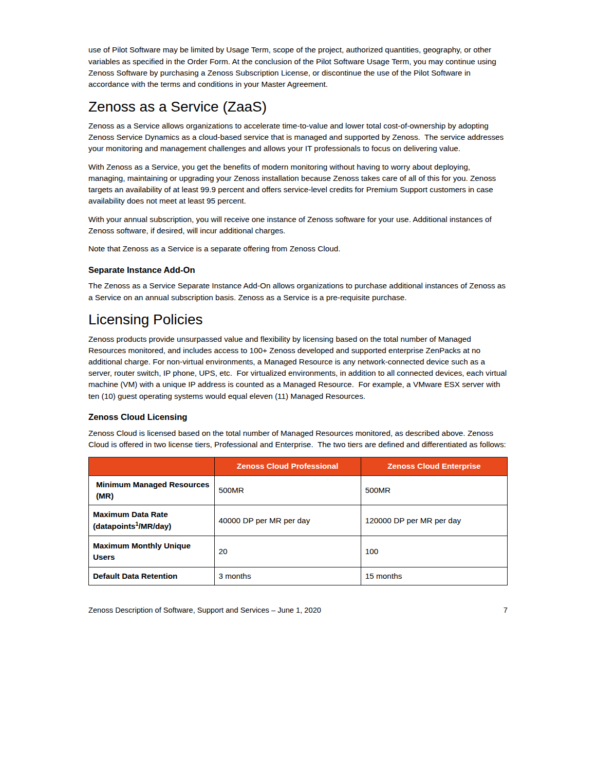use of Pilot Software may be limited by Usage Term, scope of the project, authorized quantities, geography, or other variables as specified in the Order Form. At the conclusion of the Pilot Software Usage Term, you may continue using Zenoss Software by purchasing a Zenoss Subscription License, or discontinue the use of the Pilot Software in accordance with the terms and conditions in your Master Agreement.
Zenoss as a Service (ZaaS)
Zenoss as a Service allows organizations to accelerate time-to-value and lower total cost-of-ownership by adopting Zenoss Service Dynamics as a cloud-based service that is managed and supported by Zenoss. The service addresses your monitoring and management challenges and allows your IT professionals to focus on delivering value.
With Zenoss as a Service, you get the benefits of modern monitoring without having to worry about deploying, managing, maintaining or upgrading your Zenoss installation because Zenoss takes care of all of this for you. Zenoss targets an availability of at least 99.9 percent and offers service-level credits for Premium Support customers in case availability does not meet at least 95 percent.
With your annual subscription, you will receive one instance of Zenoss software for your use. Additional instances of Zenoss software, if desired, will incur additional charges.
Note that Zenoss as a Service is a separate offering from Zenoss Cloud.
Separate Instance Add-On
The Zenoss as a Service Separate Instance Add-On allows organizations to purchase additional instances of Zenoss as a Service on an annual subscription basis. Zenoss as a Service is a pre-requisite purchase.
Licensing Policies
Zenoss products provide unsurpassed value and flexibility by licensing based on the total number of Managed Resources monitored, and includes access to 100+ Zenoss developed and supported enterprise ZenPacks at no additional charge. For non-virtual environments, a Managed Resource is any network-connected device such as a server, router switch, IP phone, UPS, etc. For virtualized environments, in addition to all connected devices, each virtual machine (VM) with a unique IP address is counted as a Managed Resource. For example, a VMware ESX server with ten (10) guest operating systems would equal eleven (11) Managed Resources.
Zenoss Cloud Licensing
Zenoss Cloud is licensed based on the total number of Managed Resources monitored, as described above. Zenoss Cloud is offered in two license tiers, Professional and Enterprise. The two tiers are defined and differentiated as follows:
| | Zenoss Cloud Professional | Zenoss Cloud Enterprise |
| --- | --- | --- |
| Minimum Managed Resources (MR) | 500MR | 500MR |
| Maximum Data Rate (datapoints 1 /MR/day) | 40000 DP per MR per day | 120000 DP per MR per day |
| Maximum Monthly Unique Users | 20 | 100 |
| Default Data Retention | 3 months | 15 months |
Zenoss Description of Software, Support and Services – June 1, 2020 7